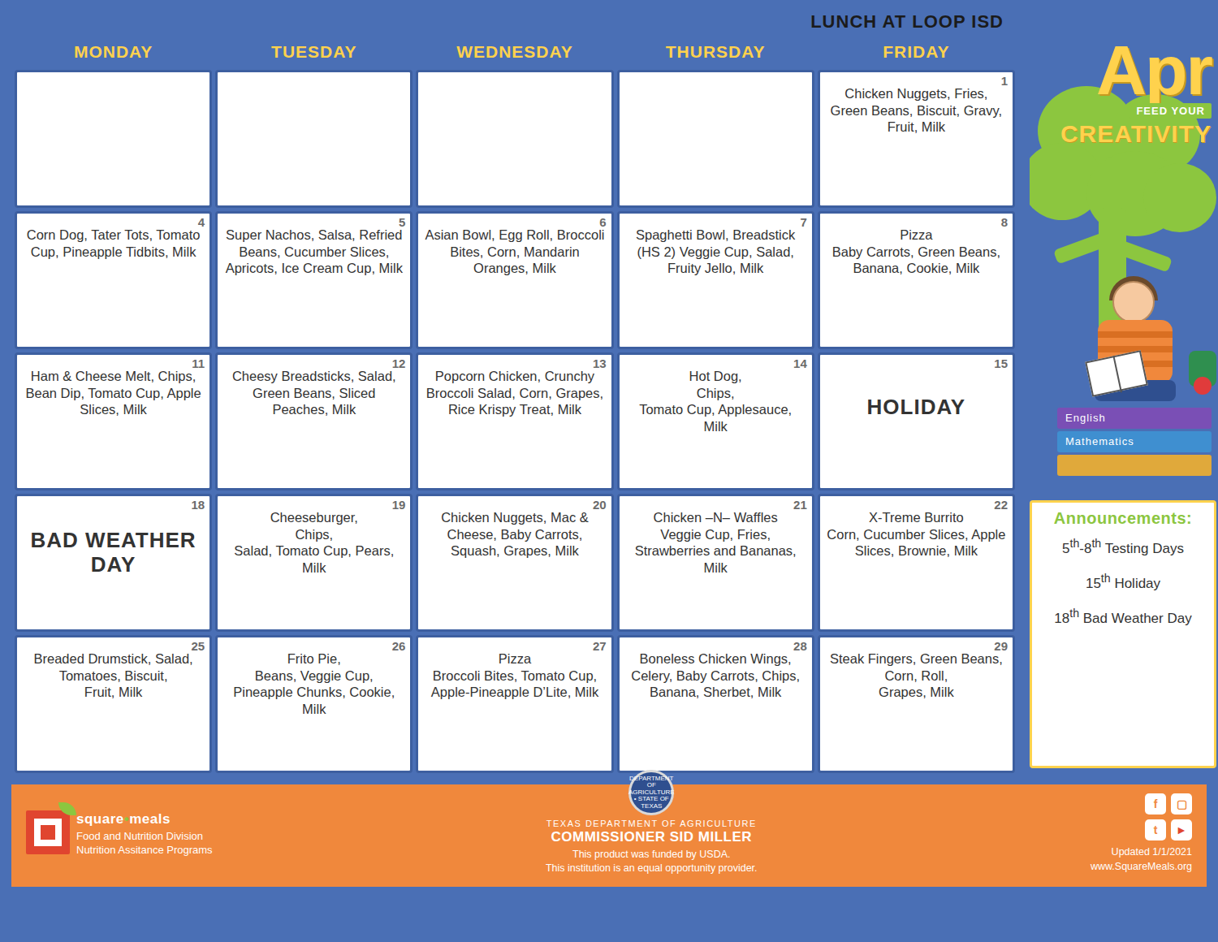LUNCH AT LOOP ISD
| Monday | Tuesday | Wednesday | Thursday | Friday |
| --- | --- | --- | --- | --- |
| | | | | 1 Chicken Nuggets, Fries, Green Beans, Biscuit, Gravy, Fruit, Milk |
| 4 Corn Dog, Tater Tots, Tomato Cup, Pineapple Tidbits, Milk | 5 Super Nachos, Salsa, Refried Beans, Cucumber Slices, Apricots, Ice Cream Cup, Milk | 6 Asian Bowl, Egg Roll, Broccoli Bites, Corn, Mandarin Oranges, Milk | 7 Spaghetti Bowl, Breadstick (HS 2) Veggie Cup, Salad, Fruity Jello, Milk | 8 Pizza Baby Carrots, Green Beans, Banana, Cookie, Milk |
| 11 Ham & Cheese Melt, Chips, Bean Dip, Tomato Cup, Apple Slices, Milk | 12 Cheesy Breadsticks, Salad, Green Beans, Sliced Peaches, Milk | 13 Popcorn Chicken, Crunchy Broccoli Salad, Corn, Grapes, Rice Krispy Treat, Milk | 14 Hot Dog, Chips, Tomato Cup, Applesauce, Milk | 15 HOLIDAY |
| 18 BAD WEATHER DAY | 19 Cheeseburger, Chips, Salad, Tomato Cup, Pears, Milk | 20 Chicken Nuggets, Mac & Cheese, Baby Carrots, Squash, Grapes, Milk | 21 Chicken –N– Waffles Veggie Cup, Fries, Strawberries and Bananas, Milk | 22 X-Treme Burrito Corn, Cucumber Slices, Apple Slices, Brownie, Milk |
| 25 Breaded Drumstick, Salad, Tomatoes, Biscuit, Fruit, Milk | 26 Frito Pie, Beans, Veggie Cup, Pineapple Chunks, Cookie, Milk | 27 Pizza Broccoli Bites, Tomato Cup, Apple-Pineapple D’Lite, Milk | 28 Boneless Chicken Wings, Celery, Baby Carrots, Chips, Banana, Sherbet, Milk | 29 Steak Fingers, Green Beans, Corn, Roll, Grapes, Milk |
Apr
FEED YOUR
CREATIVITY
English
Mathematics
Announcements:
5th-8th Testing Days
15th Holiday
18th Bad Weather Day
square•meals
Food and Nutrition Division
Nutrition Assitance Programs
DEPARTMENT OF AGRICULTURE • STATE OF TEXAS
Texas Department of Agriculture
COMMISSIONER SID MILLER
This product was funded by USDA.
This institution is an equal opportunity provider.
f▢
t►
Updated 1/1/2021
www.SquareMeals.org